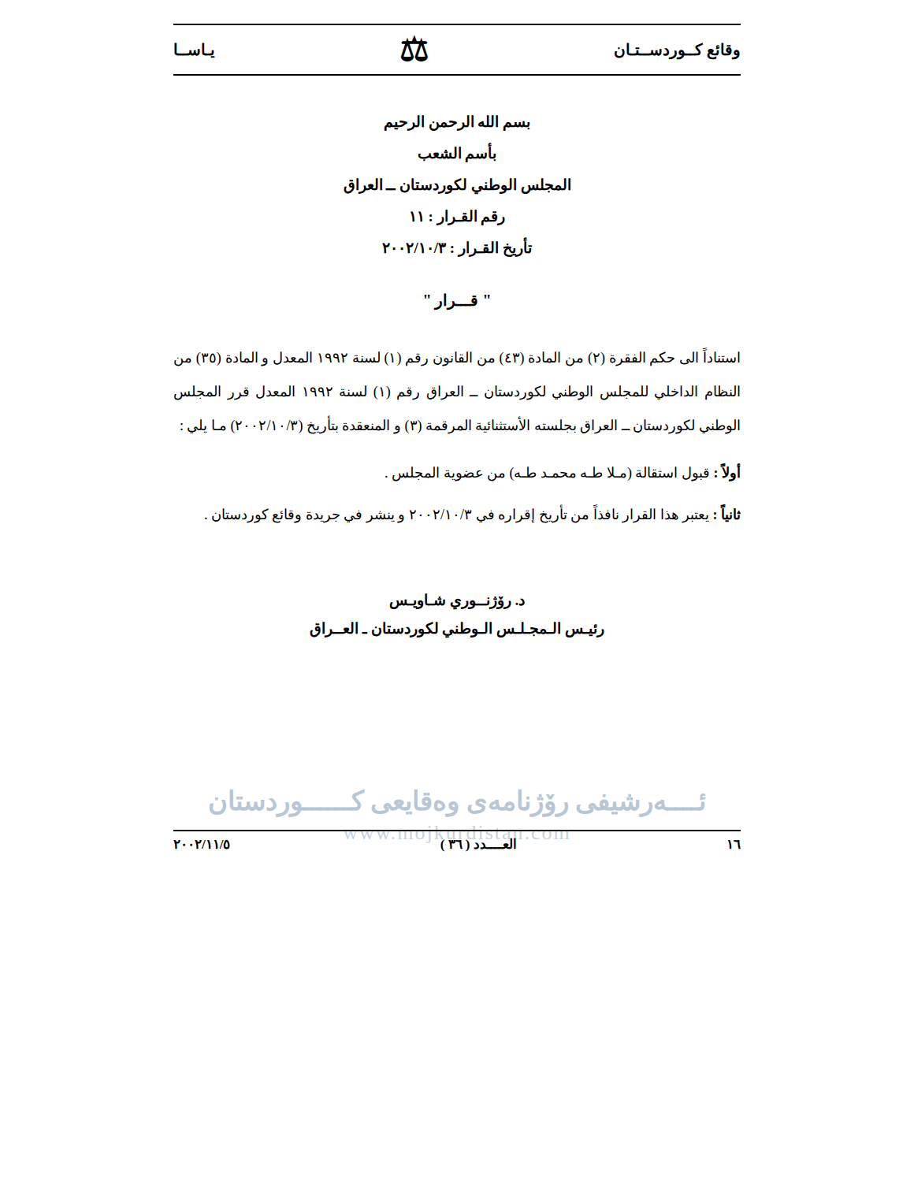وقائع كــوردســتـان
⚖
يـاســا
بسم الله الرحمن الرحيم
بأسم الشعب
المجلس الوطني لكوردستان ــ العراق
رقم القـرار : ١١
تأريخ القـرار : ٢٠٠٢/١٠/٣
" قـــرار "
استناداً الى حكم الفقرة (٢) من المادة (٤٣) من القانون رقم (١) لسنة ١٩٩٢ المعدل و المادة (٣٥) من النظام الداخلي للمجلس الوطني لكوردستان ــ العراق رقم (١) لسنة ١٩٩٢ المعدل قرر المجلس الوطني لكوردستان ــ العراق بجلسته الأستثنائية المرقمة (٣) و المنعقدة بتأريخ (٢٠٠٢/١٠/٣) مـا يلي :
أولاً : قبول استقالة (مـلا طـه محمـد طـه) من عضوية المجلس .
ثانياً : يعتبر هذا القرار نافذاً من تأريخ إقراره في ٢٠٠٢/١٠/٣ و ينشر في جريدة وقائع كوردستان .
د. رۆژنــوري شـاويـس
رئيـس الـمجـلـس الـوطني لكوردستان ـ العــراق
ئــــەرشیفی رۆژنامەی وەقایعی کــــــوردستان www.mojkurdistan.com
١٦
العــــدد ( ٣٦ )
٢٠٠٢/١١/٥